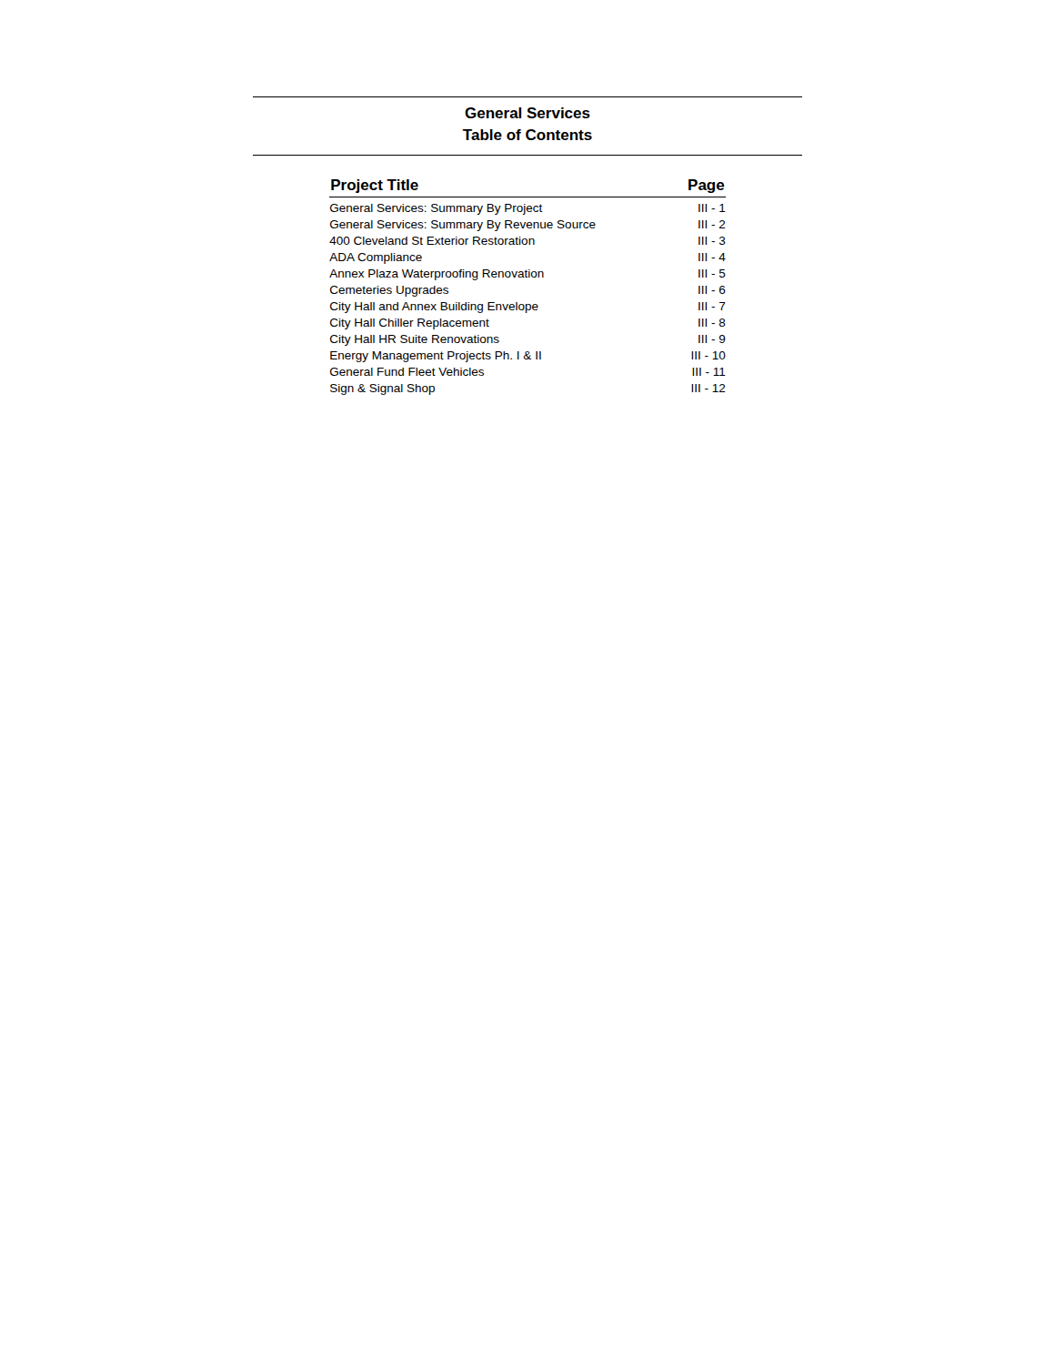General Services
Table of Contents
| Project Title | Page |
| --- | --- |
| General Services: Summary By Project | III - 1 |
| General Services: Summary By Revenue Source | III - 2 |
| 400 Cleveland St Exterior Restoration | III - 3 |
| ADA Compliance | III - 4 |
| Annex Plaza Waterproofing Renovation | III - 5 |
| Cemeteries Upgrades | III - 6 |
| City Hall and Annex Building Envelope | III - 7 |
| City Hall Chiller Replacement | III - 8 |
| City Hall HR Suite Renovations | III - 9 |
| Energy Management Projects Ph. I & II | III - 10 |
| General Fund Fleet Vehicles | III - 11 |
| Sign & Signal Shop | III - 12 |